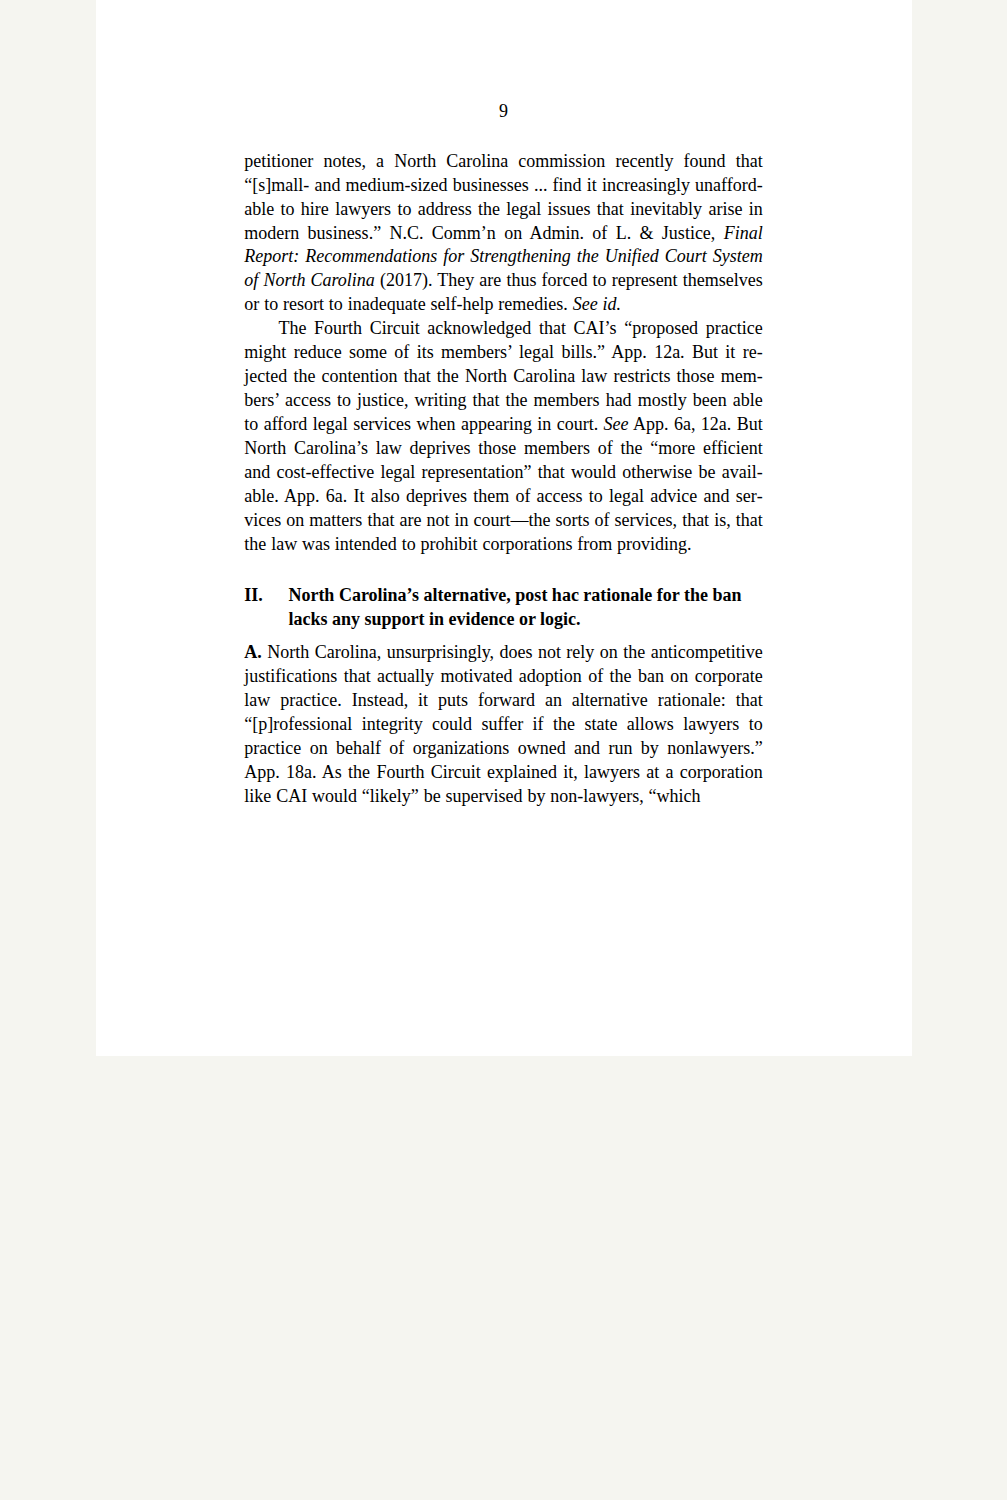9
petitioner notes, a North Carolina commission recently found that “[s]mall- and medium-sized businesses ... find it increasingly unaffordable to hire lawyers to address the legal issues that inevitably arise in modern business.” N.C. Comm’n on Admin. of L. & Justice, Final Report: Recommendations for Strengthening the Unified Court System of North Carolina (2017). They are thus forced to represent themselves or to resort to inadequate self-help remedies. See id.
The Fourth Circuit acknowledged that CAI’s “proposed practice might reduce some of its members’ legal bills.” App. 12a. But it rejected the contention that the North Carolina law restricts those members’ access to justice, writing that the members had mostly been able to afford legal services when appearing in court. See App. 6a, 12a. But North Carolina’s law deprives those members of the “more efficient and cost-effective legal representation” that would otherwise be available. App. 6a. It also deprives them of access to legal advice and services on matters that are not in court—the sorts of services, that is, that the law was intended to prohibit corporations from providing.
II. North Carolina’s alternative, post hac rationale for the ban lacks any support in evidence or logic.
A. North Carolina, unsurprisingly, does not rely on the anticompetitive justifications that actually motivated adoption of the ban on corporate law practice. Instead, it puts forward an alternative rationale: that “[p]rofessional integrity could suffer if the state allows lawyers to practice on behalf of organizations owned and run by nonlawyers.” App. 18a. As the Fourth Circuit explained it, lawyers at a corporation like CAI would “likely” be supervised by non-lawyers, “which